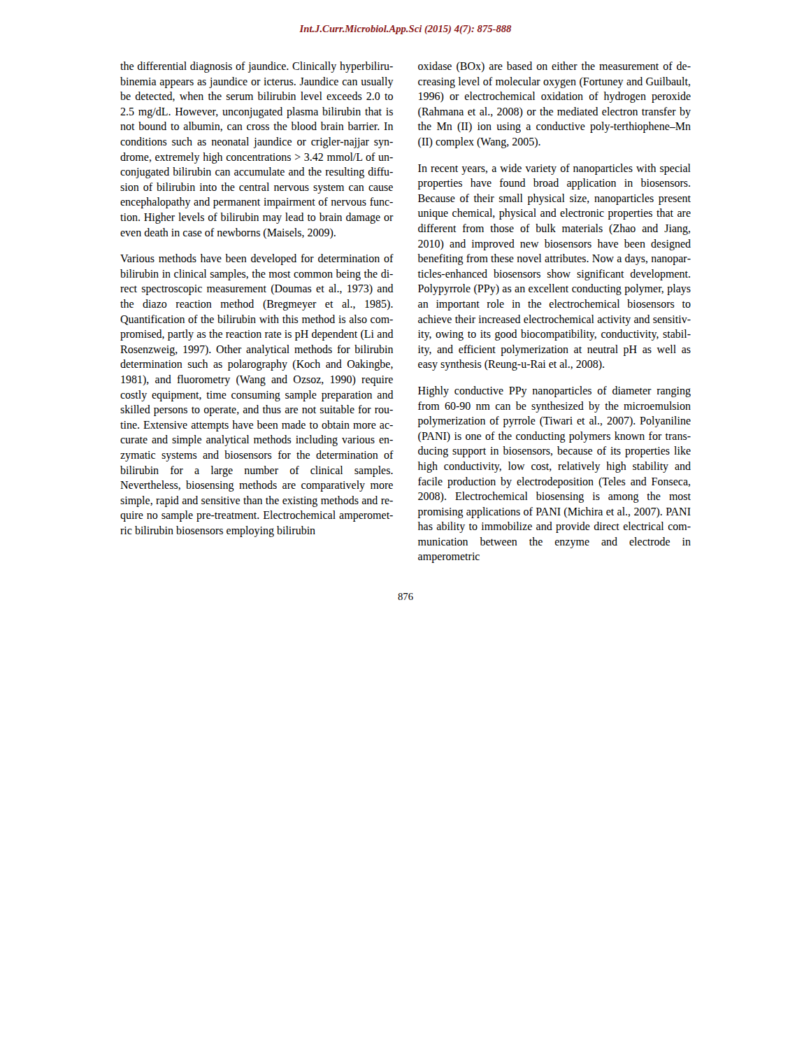Int.J.Curr.Microbiol.App.Sci (2015) 4(7): 875-888
the differential diagnosis of jaundice. Clinically hyperbilirubinemia appears as jaundice or icterus. Jaundice can usually be detected, when the serum bilirubin level exceeds 2.0 to 2.5 mg/dL. However, unconjugated plasma bilirubin that is not bound to albumin, can cross the blood brain barrier. In conditions such as neonatal jaundice or crigler-najjar syndrome, extremely high concentrations > 3.42 mmol/L of unconjugated bilirubin can accumulate and the resulting diffusion of bilirubin into the central nervous system can cause encephalopathy and permanent impairment of nervous function. Higher levels of bilirubin may lead to brain damage or even death in case of newborns (Maisels, 2009).
Various methods have been developed for determination of bilirubin in clinical samples, the most common being the direct spectroscopic measurement (Doumas et al., 1973) and the diazo reaction method (Bregmeyer et al., 1985). Quantification of the bilirubin with this method is also compromised, partly as the reaction rate is pH dependent (Li and Rosenzweig, 1997). Other analytical methods for bilirubin determination such as polarography (Koch and Oakingbe, 1981), and fluorometry (Wang and Ozsoz, 1990) require costly equipment, time consuming sample preparation and skilled persons to operate, and thus are not suitable for routine. Extensive attempts have been made to obtain more accurate and simple analytical methods including various enzymatic systems and biosensors for the determination of bilirubin for a large number of clinical samples. Nevertheless, biosensing methods are comparatively more simple, rapid and sensitive than the existing methods and require no sample pre-treatment. Electrochemical amperometric bilirubin biosensors employing bilirubin
oxidase (BOx) are based on either the measurement of decreasing level of molecular oxygen (Fortuney and Guilbault, 1996) or electrochemical oxidation of hydrogen peroxide (Rahmana et al., 2008) or the mediated electron transfer by the Mn (II) ion using a conductive poly-terthiophene–Mn (II) complex (Wang, 2005).
In recent years, a wide variety of nanoparticles with special properties have found broad application in biosensors. Because of their small physical size, nanoparticles present unique chemical, physical and electronic properties that are different from those of bulk materials (Zhao and Jiang, 2010) and improved new biosensors have been designed benefiting from these novel attributes. Now a days, nanoparticles-enhanced biosensors show significant development. Polypyrrole (PPy) as an excellent conducting polymer, plays an important role in the electrochemical biosensors to achieve their increased electrochemical activity and sensitivity, owing to its good biocompatibility, conductivity, stability, and efficient polymerization at neutral pH as well as easy synthesis (Reung-u-Rai et al., 2008).
Highly conductive PPy nanoparticles of diameter ranging from 60-90 nm can be synthesized by the microemulsion polymerization of pyrrole (Tiwari et al., 2007). Polyaniline (PANI) is one of the conducting polymers known for transducing support in biosensors, because of its properties like high conductivity, low cost, relatively high stability and facile production by electrodeposition (Teles and Fonseca, 2008). Electrochemical biosensing is among the most promising applications of PANI (Michira et al., 2007). PANI has ability to immobilize and provide direct electrical communication between the enzyme and electrode in amperometric
876